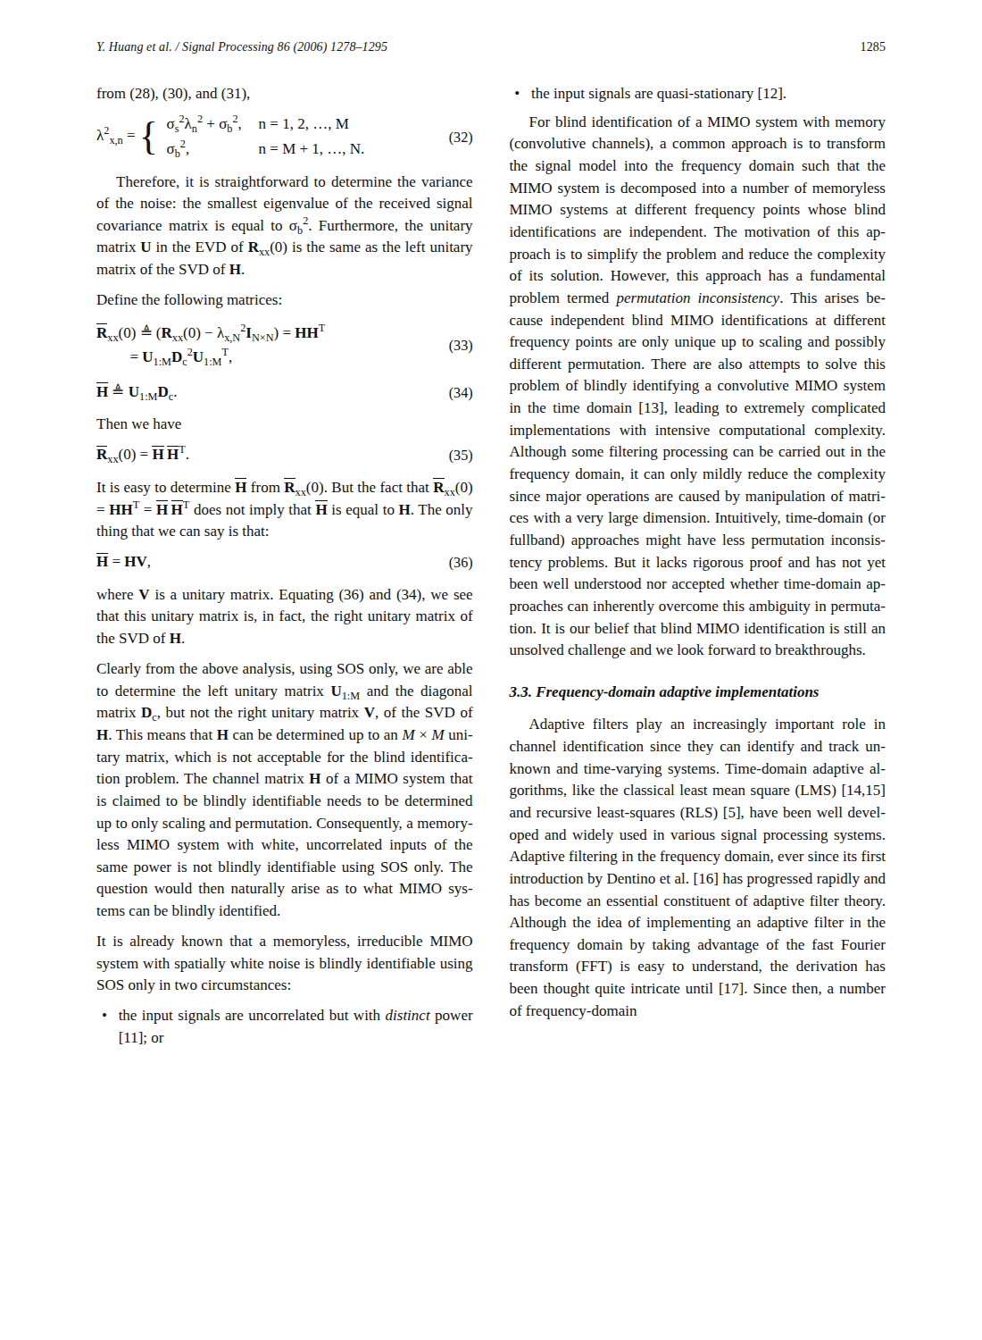Y. Huang et al. / Signal Processing 86 (2006) 1278–1295 1285
from (28), (30), and (31),
λ2x,n = { σs2λn2 + σb2, n = 1, 2, …, M σb2, n = M + 1, …, N.
(32)
Therefore, it is straightforward to determine the variance of the noise: the smallest eigenvalue of the received signal covariance matrix is equal to σb2. Furthermore, the unitary matrix U in the EVD of Rxx(0) is the same as the left unitary matrix of the SVD of H.
Define the following matrices:
Rxx(0) ≜ (Rxx(0) − λx,N2IN×N) = HHT
= U1:MDc2U1:MT,
(33)
H ≜ U1:MDc.
(34)
Then we have
Rxx(0) = H HT.
(35)
It is easy to determine H from Rxx(0). But the fact that Rxx(0) = HHT = H HT does not imply that H is equal to H. The only thing that we can say is that:
H = HV,
(36)
where V is a unitary matrix. Equating (36) and (34), we see that this unitary matrix is, in fact, the right unitary matrix of the SVD of H.
Clearly from the above analysis, using SOS only, we are able to determine the left unitary matrix U1:M and the diagonal matrix Dc, but not the right unitary matrix V, of the SVD of H. This means that H can be determined up to an M × M unitary matrix, which is not acceptable for the blind identification problem. The channel matrix H of a MIMO system that is claimed to be blindly identifiable needs to be determined up to only scaling and permutation. Consequently, a memoryless MIMO system with white, uncorrelated inputs of the same power is not blindly identifiable using SOS only. The question would then naturally arise as to what MIMO systems can be blindly identified.
It is already known that a memoryless, irreducible MIMO system with spatially white noise is blindly identifiable using SOS only in two circumstances:
the input signals are uncorrelated but with distinct power [11]; or
the input signals are quasi-stationary [12].
For blind identification of a MIMO system with memory (convolutive channels), a common approach is to transform the signal model into the frequency domain such that the MIMO system is decomposed into a number of memoryless MIMO systems at different frequency points whose blind identifications are independent. The motivation of this approach is to simplify the problem and reduce the complexity of its solution. However, this approach has a fundamental problem termed permutation inconsistency. This arises because independent blind MIMO identifications at different frequency points are only unique up to scaling and possibly different permutation. There are also attempts to solve this problem of blindly identifying a convolutive MIMO system in the time domain [13], leading to extremely complicated implementations with intensive computational complexity. Although some filtering processing can be carried out in the frequency domain, it can only mildly reduce the complexity since major operations are caused by manipulation of matrices with a very large dimension. Intuitively, time-domain (or fullband) approaches might have less permutation inconsistency problems. But it lacks rigorous proof and has not yet been well understood nor accepted whether time-domain approaches can inherently overcome this ambiguity in permutation. It is our belief that blind MIMO identification is still an unsolved challenge and we look forward to breakthroughs.
3.3. Frequency-domain adaptive implementations
Adaptive filters play an increasingly important role in channel identification since they can identify and track unknown and time-varying systems. Time-domain adaptive algorithms, like the classical least mean square (LMS) [14,15] and recursive least-squares (RLS) [5], have been well developed and widely used in various signal processing systems. Adaptive filtering in the frequency domain, ever since its first introduction by Dentino et al. [16] has progressed rapidly and has become an essential constituent of adaptive filter theory. Although the idea of implementing an adaptive filter in the frequency domain by taking advantage of the fast Fourier transform (FFT) is easy to understand, the derivation has been thought quite intricate until [17]. Since then, a number of frequency-domain